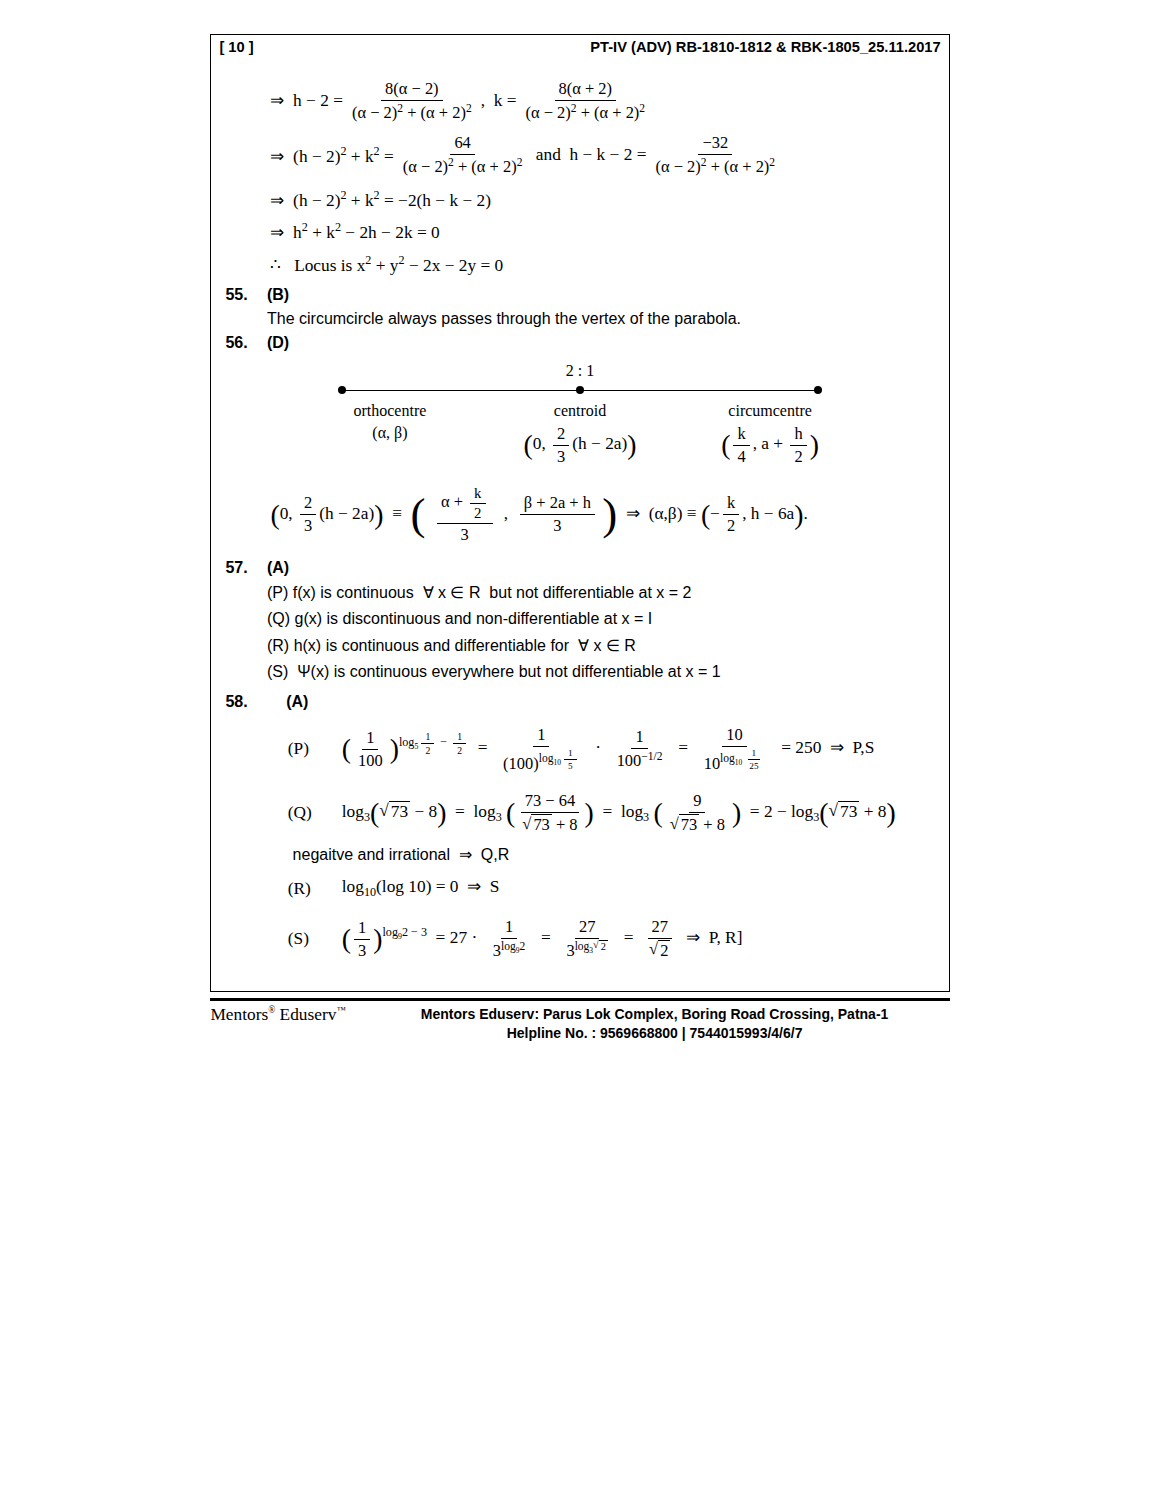[ 10 ] PT-IV (ADV) RB-1810-1812 & RBK-1805_25.11.2017
⇒ h − 2 = 8(α − 2)(α − 2)2 + (α + 2)2 , k = 8(α + 2)(α − 2)2 + (α + 2)2
⇒ (h − 2)2 + k2 = 64(α − 2)2 + (α + 2)2 and h − k − 2 = −32(α − 2)2 + (α + 2)2
⇒ (h − 2)2 + k2 = −2(h − k − 2)
⇒ h2 + k2 − 2h − 2k = 0
∴ Locus is x2 + y2 − 2x − 2y = 0
55.(B)
The circumcircle always passes through the vertex of the parabola.
56.(D)
2 : 1
orthocentre
centroid
circumcentre
(α, β)
(0, 23(h − 2a))
(k 4, a + h 2)
(0, 23(h − 2a)) ≡ ( α + k 23 , β + 2a + h 3 ) ⇒ (α,β) ≡ (−k 2, h − 6a).
57.(A)
(P) f(x) is continuous ∀ x ∈ R but not differentiable at x = 2
(Q) g(x) is discontinuous and non-differentiable at x = I
(R) h(x) is continuous and differentiable for ∀ x ∈ R
(S) Ψ(x) is continuous everywhere but not differentiable at x = 1
58.(A)
(P) (1100)log512 − 12 = 1(100)log1015 · 1100−1/2 = 1010log10125 = 250 ⇒ P,S
(Q) log3(73 − 8) = log3 (73 − 6473 + 8) = log3 (973 + 8) = 2 − log3(73 + 8)
negaitve and irrational ⇒ Q,R
(R) log10(log 10) = 0 ⇒ S
(S) (13)log92 − 3 = 27 · 13log92 = 273log32 = 272 ⇒ P, R]
Mentors® Eduserv™
Mentors Eduserv: Parus Lok Complex, Boring Road Crossing, Patna-1
Helpline No. : 9569668800 | 7544015993/4/6/7